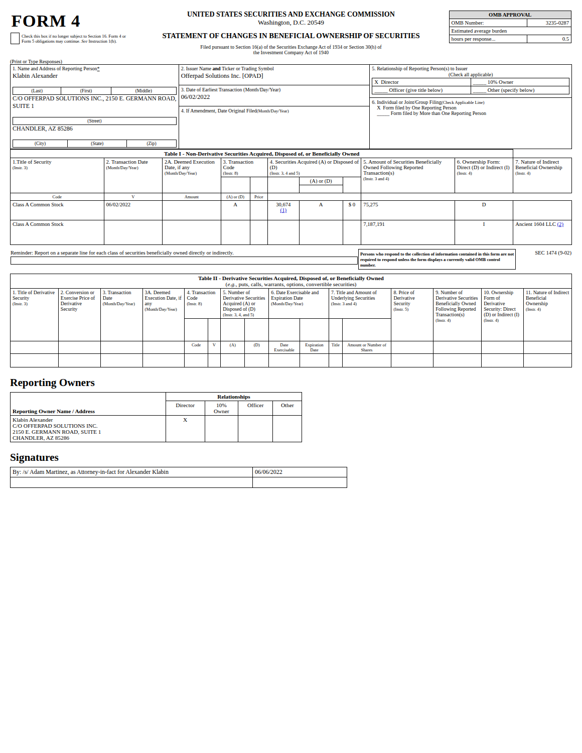| / FORM 4 / / / Check this box if no longer subject to Section 16. Form 4 or Form 5 obligations may continue. See Instruction 1(b). / | UNITED STATES SECURITIES AND EXCHANGE COMMISSION Washington, D.C. 20549 STATEMENT OF CHANGES IN BENEFICIAL OWNERSHIP OF SECURITIES Filed pursuant to Section 16(a) of the Securities Exchange Act of 1934 or Section 30(h) of the Investment Company Act of 1940 | / OMB APPROVAL / / OMB Number: / 3235-0287 / / Estimated average burden / / hours per response... / 0.5 / |
(Print or Type Responses)
| 1. Name and Address of Reporting Person * Klabin Alexander / (Last) / (First) / (Middle) / C/O OFFERPAD SOLUTIONS INC., 2150 E. GERMANN ROAD, SUITE 1 / (Street) / CHANDLER, AZ 85286 / (City) / (State) / (Zip) / | 2. Issuer Name and Ticker or Trading Symbol Offerpad Solutions Inc. [OPAD] 3. Date of Earliest Transaction (Month/Day/Year) 06/02/2022 4. If Amendment, Date Original Filed (Month/Day/Year) | 5. Relationship of Reporting Person(s) to Issuer (Check all applicable) / X Director / _____ 10% Owner / / _____ Officer (give title below) / _____ Other (specify below) / 6. Individual or Joint/Group Filing (Check Applicable Line) X Form filed by One Reporting Person _____ Form filed by More than One Reporting Person |
| Table I - Non-Derivative Securities Acquired, Disposed of, or Beneficially Owned |
| 1.Title of Security (Instr. 3) | 2. Transaction Date (Month/Day/Year) | 2A. Deemed Execution Date, if any (Month/Day/Year) | 3. Transaction Code (Instr. 8) | 4. Securities Acquired (A) or Disposed of (D) (Instr. 3, 4 and 5) | 5. Amount of Securities Beneficially Owned Following Reported Transaction(s) (Instr. 3 and 4) | 6. Ownership Form: Direct (D) or Indirect (I) (Instr. 4) | 7. Nature of Indirect Beneficial Ownership (Instr. 4) |
| | | | (A) or (D) | |
| Code | V | Amount | (A) or (D) | Price | |
| Class A Common Stock | 06/02/2022 | | A | | 30,674 (1) | A | $ 0 | 75,275 | D | |
| Class A Common Stock | | | | | | | | 7,187,191 | I | Ancient 1604 LLC (2) |
| Reminder: Report on a separate line for each class of securities beneficially owned directly or indirectly. | Persons who respond to the collection of information contained in this form are not required to respond unless the form displays a currently valid OMB control number. | SEC 1474 (9-02) |
| Table II - Derivative Securities Acquired, Disposed of, or Beneficially Owned ( e.g. , puts, calls, warrants, options, convertible securities) |
| 1. Title of Derivative Security (Instr. 3) | 2. Conversion or Exercise Price of Derivative Security | 3. Transaction Date (Month/Day/Year) | 3A. Deemed Execution Date, if any (Month/Day/Year) | 4. Transaction Code (Instr. 8) | 5. Number of Derivative Securities Acquired (A) or Disposed of (D) (Instr. 3, 4, and 5) | 6. Date Exercisable and Expiration Date (Month/Day/Year) | 7. Title and Amount of Underlying Securities (Instr. 3 and 4) | 8. Price of Derivative Security (Instr. 5) | 9. Number of Derivative Securities Beneficially Owned Following Reported Transaction(s) (Instr. 4) | 10. Ownership Form of Derivative Security: Direct (D) or Indirect (I) (Instr. 4) | 11. Nature of Indirect Beneficial Ownership (Instr. 4) |
| | | | | Code | V | (A) | (D) | Date Exercisable | Expiration Date | Title | Amount or Number of Shares | | | | |
Reporting Owners
| Reporting Owner Name / Address | Relationships |
| Director | 10% Owner | Officer | Other |
| Klabin Alexander C/O OFFERPAD SOLUTIONS INC. 2150 E. GERMANN ROAD, SUITE 1 CHANDLER, AZ 85286 | X | | | |
Signatures
| By: /s/ Adam Martinez, as Attorney-in-fact for Alexander Klabin | 06/06/2022 |